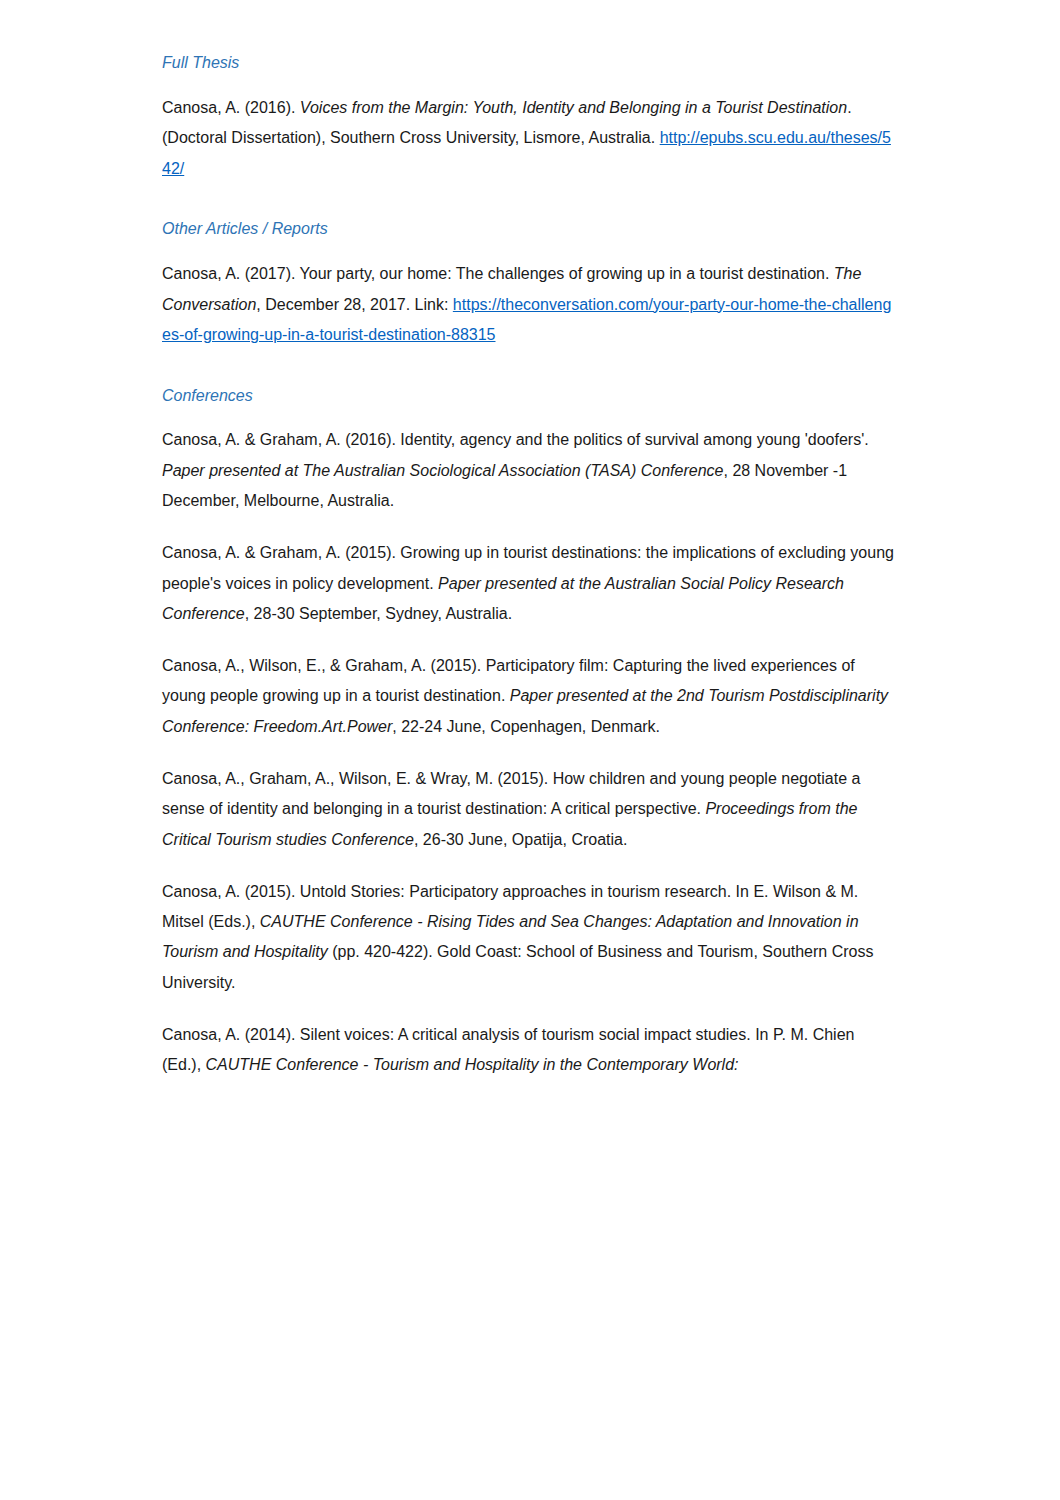Full Thesis
Canosa, A. (2016). Voices from the Margin: Youth, Identity and Belonging in a Tourist Destination. (Doctoral Dissertation), Southern Cross University, Lismore, Australia. http://epubs.scu.edu.au/theses/542/
Other Articles / Reports
Canosa, A. (2017). Your party, our home: The challenges of growing up in a tourist destination. The Conversation, December 28, 2017. Link: https://theconversation.com/your-party-our-home-the-challenges-of-growing-up-in-a-tourist-destination-88315
Conferences
Canosa, A. & Graham, A. (2016). Identity, agency and the politics of survival among young 'doofers'. Paper presented at The Australian Sociological Association (TASA) Conference, 28 November -1 December, Melbourne, Australia.
Canosa, A. & Graham, A. (2015). Growing up in tourist destinations: the implications of excluding young people's voices in policy development. Paper presented at the Australian Social Policy Research Conference, 28-30 September, Sydney, Australia.
Canosa, A., Wilson, E., & Graham, A. (2015). Participatory film: Capturing the lived experiences of young people growing up in a tourist destination. Paper presented at the 2nd Tourism Postdisciplinarity Conference: Freedom.Art.Power, 22-24 June, Copenhagen, Denmark.
Canosa, A., Graham, A., Wilson, E. & Wray, M. (2015). How children and young people negotiate a sense of identity and belonging in a tourist destination: A critical perspective. Proceedings from the Critical Tourism studies Conference, 26-30 June, Opatija, Croatia.
Canosa, A. (2015). Untold Stories: Participatory approaches in tourism research. In E. Wilson & M. Mitsel (Eds.), CAUTHE Conference - Rising Tides and Sea Changes: Adaptation and Innovation in Tourism and Hospitality (pp. 420-422). Gold Coast: School of Business and Tourism, Southern Cross University.
Canosa, A. (2014). Silent voices: A critical analysis of tourism social impact studies. In P. M. Chien (Ed.), CAUTHE Conference - Tourism and Hospitality in the Contemporary World: